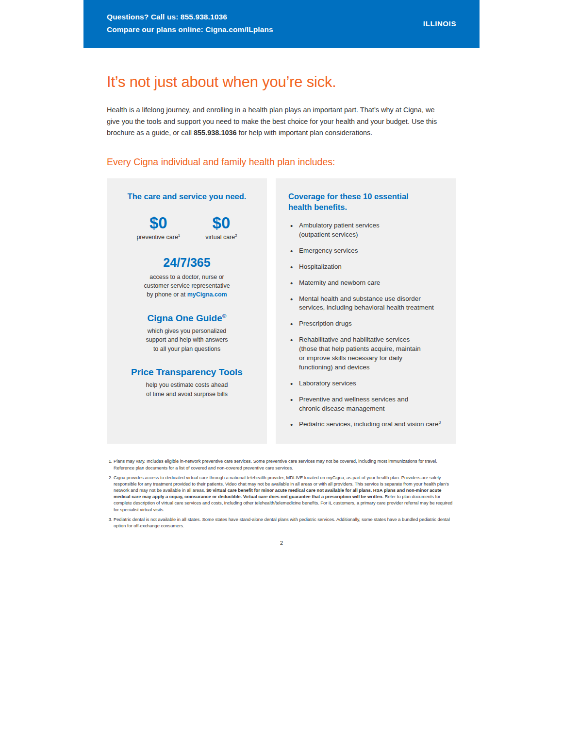Questions? Call us: 855.938.1036
Compare our plans online: Cigna.com/ILplans
ILLINOIS
It’s not just about when you’re sick.
Health is a lifelong journey, and enrolling in a health plan plays an important part. That’s why at Cigna, we give you the tools and support you need to make the best choice for your health and your budget. Use this brochure as a guide, or call 855.938.1036 for help with important plan considerations.
Every Cigna individual and family health plan includes:
The care and service you need.
$0
preventive care1
$0
virtual care2
24/7/365
access to a doctor, nurse or
customer service representative
by phone or at myCigna.com
Cigna One Guide®
which gives you personalized
support and help with answers
to all your plan questions
Price Transparency Tools
help you estimate costs ahead
of time and avoid surprise bills
Coverage for these 10 essential
health benefits.
Ambulatory patient services
(outpatient services)
Emergency services
Hospitalization
Maternity and newborn care
Mental health and substance use disorder
services, including behavioral health treatment
Prescription drugs
Rehabilitative and habilitative services
(those that help patients acquire, maintain
or improve skills necessary for daily
functioning) and devices
Laboratory services
Preventive and wellness services and
chronic disease management
Pediatric services, including oral and vision care3
Plans may vary. Includes eligible in-network preventive care services. Some preventive care services may not be covered, including most immunizations for travel. Reference plan documents for a list of covered and non-covered preventive care services.
Cigna provides access to dedicated virtual care through a national telehealth provider, MDLIVE located on myCigna, as part of your health plan. Providers are solely responsible for any treatment provided to their patients. Video chat may not be available in all areas or with all providers. This service is separate from your health plan’s network and may not be available in all areas. $0 virtual care benefit for minor acute medical care not available for all plans. HSA plans and non-minor acute medical care may apply a copay, coinsurance or deductible. Virtual care does not guarantee that a prescription will be written. Refer to plan documents for complete description of virtual care services and costs, including other telehealth/telemedicine benefits. For IL customers, a primary care provider referral may be required for specialist virtual visits.
Pediatric dental is not available in all states. Some states have stand-alone dental plans with pediatric services. Additionally, some states have a bundled pediatric dental option for off-exchange consumers.
2